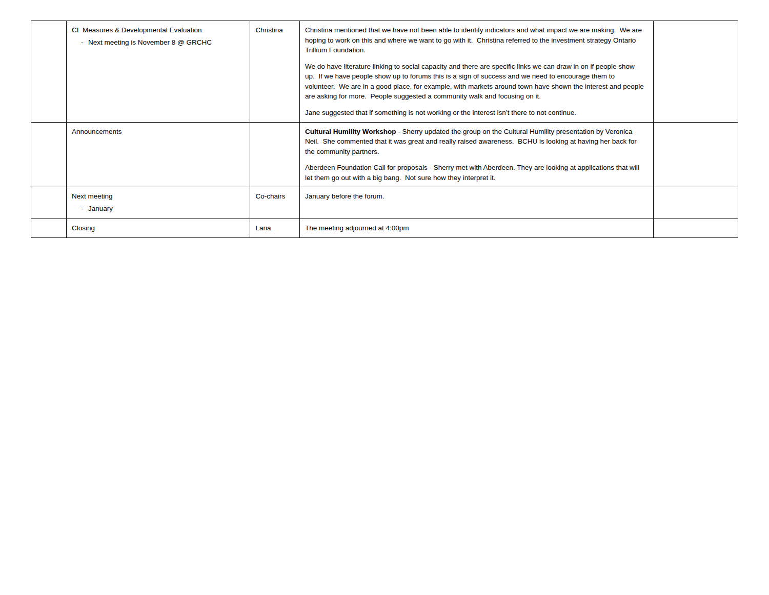| | CI Measures & Developmental Evaluation Next meeting is November 8 @ GRCHC | Christina | Christina mentioned that we have not been able to identify indicators and what impact we are making. We are hoping to work on this and where we want to go with it. Christina referred to the investment strategy Ontario Trillium Foundation. We do have literature linking to social capacity and there are specific links we can draw in on if people show up. If we have people show up to forums this is a sign of success and we need to encourage them to volunteer. We are in a good place, for example, with markets around town have shown the interest and people are asking for more. People suggested a community walk and focusing on it. Jane suggested that if something is not working or the interest isn’t there to not continue. | |
| | Announcements | | Cultural Humility Workshop - Sherry updated the group on the Cultural Humility presentation by Veronica Neil. She commented that it was great and really raised awareness. BCHU is looking at having her back for the community partners. Aberdeen Foundation Call for proposals - Sherry met with Aberdeen. They are looking at applications that will let them go out with a big bang. Not sure how they interpret it. | |
| | Next meeting January | Co-chairs | January before the forum. | |
| | Closing | Lana | The meeting adjourned at 4:00pm | |